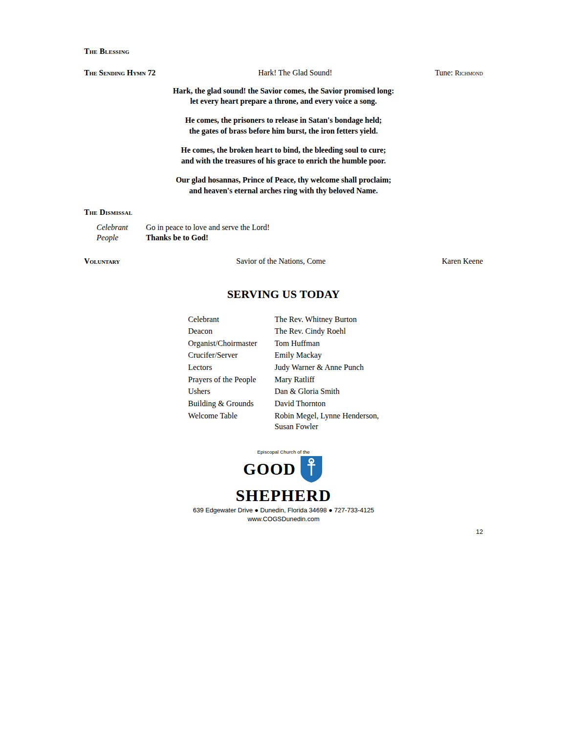The Blessing
The Sending Hymn 72 Hark! The Glad Sound! Tune: Richmond
Hark, the glad sound! the Savior comes, the Savior promised long:
let every heart prepare a throne, and every voice a song.
He comes, the prisoners to release in Satan's bondage held;
the gates of brass before him burst, the iron fetters yield.
He comes, the broken heart to bind, the bleeding soul to cure;
and with the treasures of his grace to enrich the humble poor.
Our glad hosannas, Prince of Peace, thy welcome shall proclaim;
and heaven's eternal arches ring with thy beloved Name.
The Dismissal
Celebrant Go in peace to love and serve the Lord!
People Thanks be to God!
Voluntary Savior of the Nations, Come Karen Keene
SERVING US TODAY
| Celebrant | The Rev. Whitney Burton |
| Deacon | The Rev. Cindy Roehl |
| Organist/Choirmaster | Tom Huffman |
| Crucifer/Server | Emily Mackay |
| Lectors | Judy Warner & Anne Punch |
| Prayers of the People | Mary Ratliff |
| Ushers | Dan & Gloria Smith |
| Building & Grounds | David Thornton |
| Welcome Table | Robin Megel, Lynne Henderson, Susan Fowler |
Episcopal Church of the GOOD SHEPHERD
639 Edgewater Drive ● Dunedin, Florida 34698 ● 727-733-4125
www.COGSDunedin.com
12